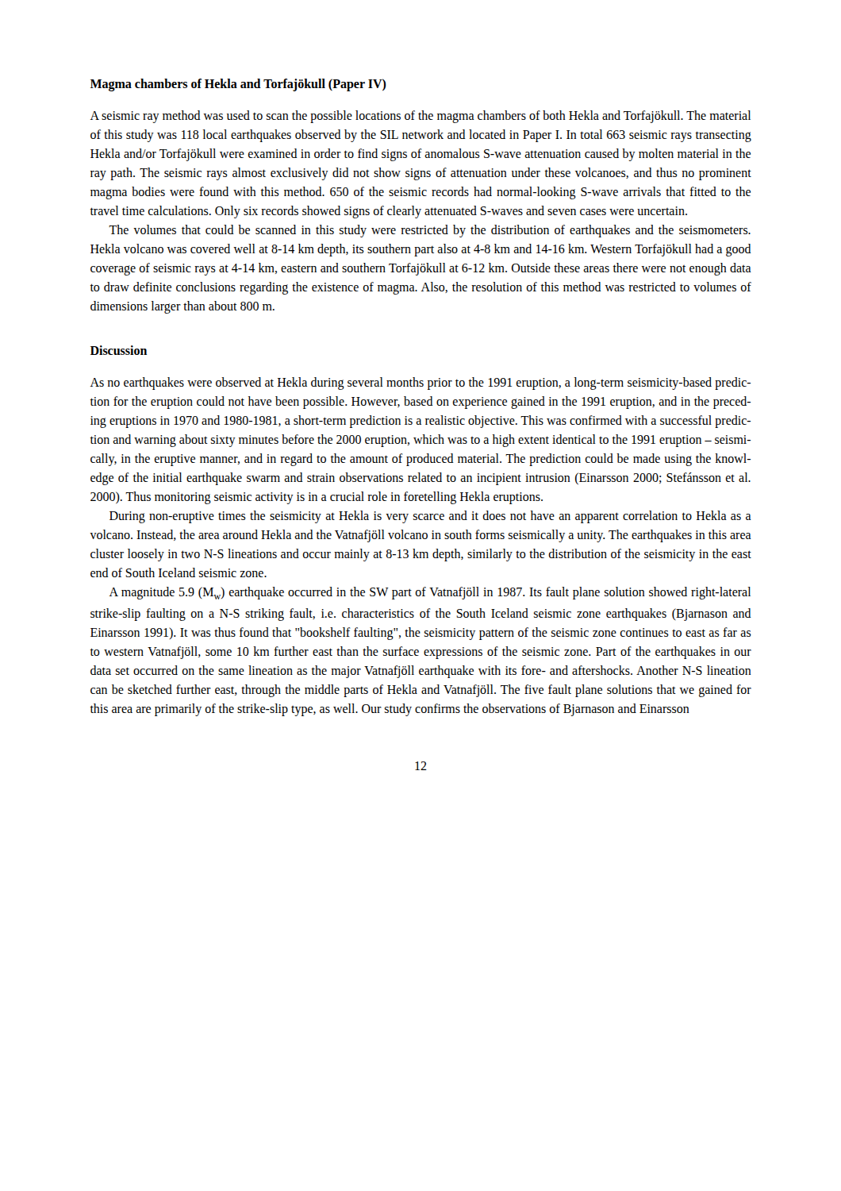Magma chambers of Hekla and Torfajökull (Paper IV)
A seismic ray method was used to scan the possible locations of the magma chambers of both Hekla and Torfajökull. The material of this study was 118 local earthquakes observed by the SIL network and located in Paper I. In total 663 seismic rays transecting Hekla and/or Torfajökull were examined in order to find signs of anomalous S-wave attenuation caused by molten material in the ray path. The seismic rays almost exclusively did not show signs of attenuation under these volcanoes, and thus no prominent magma bodies were found with this method. 650 of the seismic records had normal-looking S-wave arrivals that fitted to the travel time calculations. Only six records showed signs of clearly attenuated S-waves and seven cases were uncertain.
The volumes that could be scanned in this study were restricted by the distribution of earthquakes and the seismometers. Hekla volcano was covered well at 8-14 km depth, its southern part also at 4-8 km and 14-16 km. Western Torfajökull had a good coverage of seismic rays at 4-14 km, eastern and southern Torfajökull at 6-12 km. Outside these areas there were not enough data to draw definite conclusions regarding the existence of magma. Also, the resolution of this method was restricted to volumes of dimensions larger than about 800 m.
Discussion
As no earthquakes were observed at Hekla during several months prior to the 1991 eruption, a long-term seismicity-based prediction for the eruption could not have been possible. However, based on experience gained in the 1991 eruption, and in the preceding eruptions in 1970 and 1980-1981, a short-term prediction is a realistic objective. This was confirmed with a successful prediction and warning about sixty minutes before the 2000 eruption, which was to a high extent identical to the 1991 eruption – seismically, in the eruptive manner, and in regard to the amount of produced material. The prediction could be made using the knowledge of the initial earthquake swarm and strain observations related to an incipient intrusion (Einarsson 2000; Stefánsson et al. 2000). Thus monitoring seismic activity is in a crucial role in foretelling Hekla eruptions.
During non-eruptive times the seismicity at Hekla is very scarce and it does not have an apparent correlation to Hekla as a volcano. Instead, the area around Hekla and the Vatnafjöll volcano in south forms seismically a unity. The earthquakes in this area cluster loosely in two N-S lineations and occur mainly at 8-13 km depth, similarly to the distribution of the seismicity in the east end of South Iceland seismic zone.
A magnitude 5.9 (Mw) earthquake occurred in the SW part of Vatnafjöll in 1987. Its fault plane solution showed right-lateral strike-slip faulting on a N-S striking fault, i.e. characteristics of the South Iceland seismic zone earthquakes (Bjarnason and Einarsson 1991). It was thus found that "bookshelf faulting", the seismicity pattern of the seismic zone continues to east as far as to western Vatnafjöll, some 10 km further east than the surface expressions of the seismic zone. Part of the earthquakes in our data set occurred on the same lineation as the major Vatnafjöll earthquake with its fore- and aftershocks. Another N-S lineation can be sketched further east, through the middle parts of Hekla and Vatnafjöll. The five fault plane solutions that we gained for this area are primarily of the strike-slip type, as well. Our study confirms the observations of Bjarnason and Einarsson
12